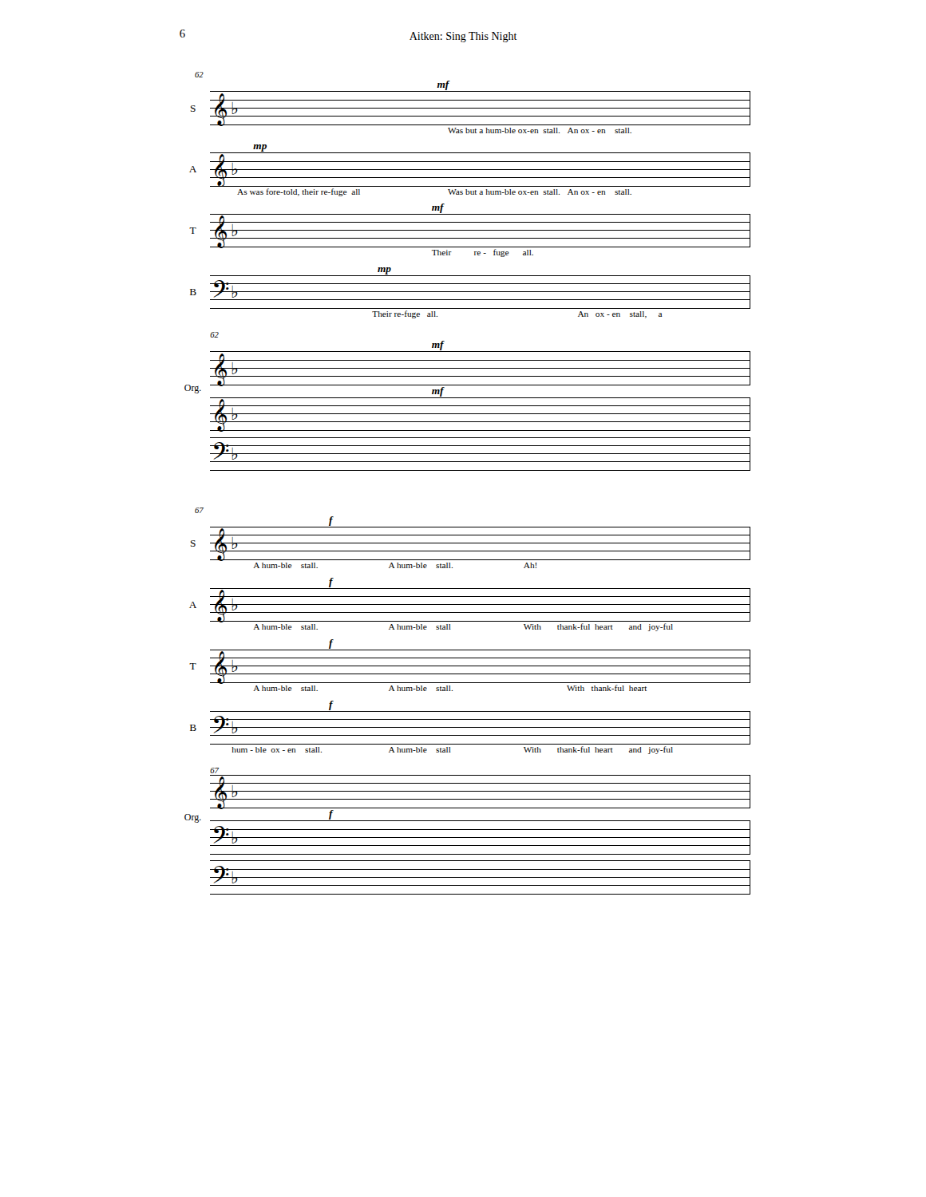6
Aitken: Sing This Night
62
| | mf |
| S | 𝄞 ♭ |
| | Was but a hum-ble ox-en stall. An ox - en stall. |
| | mp |
| A | 𝄞 ♭ |
| | As was fore-told, their re-fuge all Was but a hum-ble ox-en stall. An ox - en stall. |
| | mf |
| T | 𝄞 ♭ |
| | Their re - fuge all. |
| | mp |
| B | 𝄢 ♭ |
| | Their re-fuge all. An ox - en stall, a |
| | 62 |
| Org. | mf 𝄞 ♭ |
| mf 𝄞 ♭ |
| | 𝄢 ♭ |
67
| | f |
| S | 𝄞 ♭ |
| | A hum-ble stall. A hum-ble stall. Ah! |
| | f |
| A | 𝄞 ♭ |
| | A hum-ble stall. A hum-ble stall With thank-ful heart and joy-ful |
| | f |
| T | 𝄞 ♭ |
| | A hum-ble stall. A hum-ble stall. With thank-ful heart |
| | f |
| B | 𝄢 ♭ |
| | hum - ble ox - en stall. A hum-ble stall With thank-ful heart and joy-ful |
| | 67 |
| Org. | 𝄞 ♭ |
| f 𝄢 ♭ |
| | 𝄢 ♭ |
Choral score excerpt for SATB choir with organ accompaniment, measures 62 through 71. Text: "As was foretold, their refuge all was but a humble oxen stall. An oxen stall. Their refuge all. An oxen stall, a humble oxen stall. A humble stall. Ah! With thankful heart and joyful..."